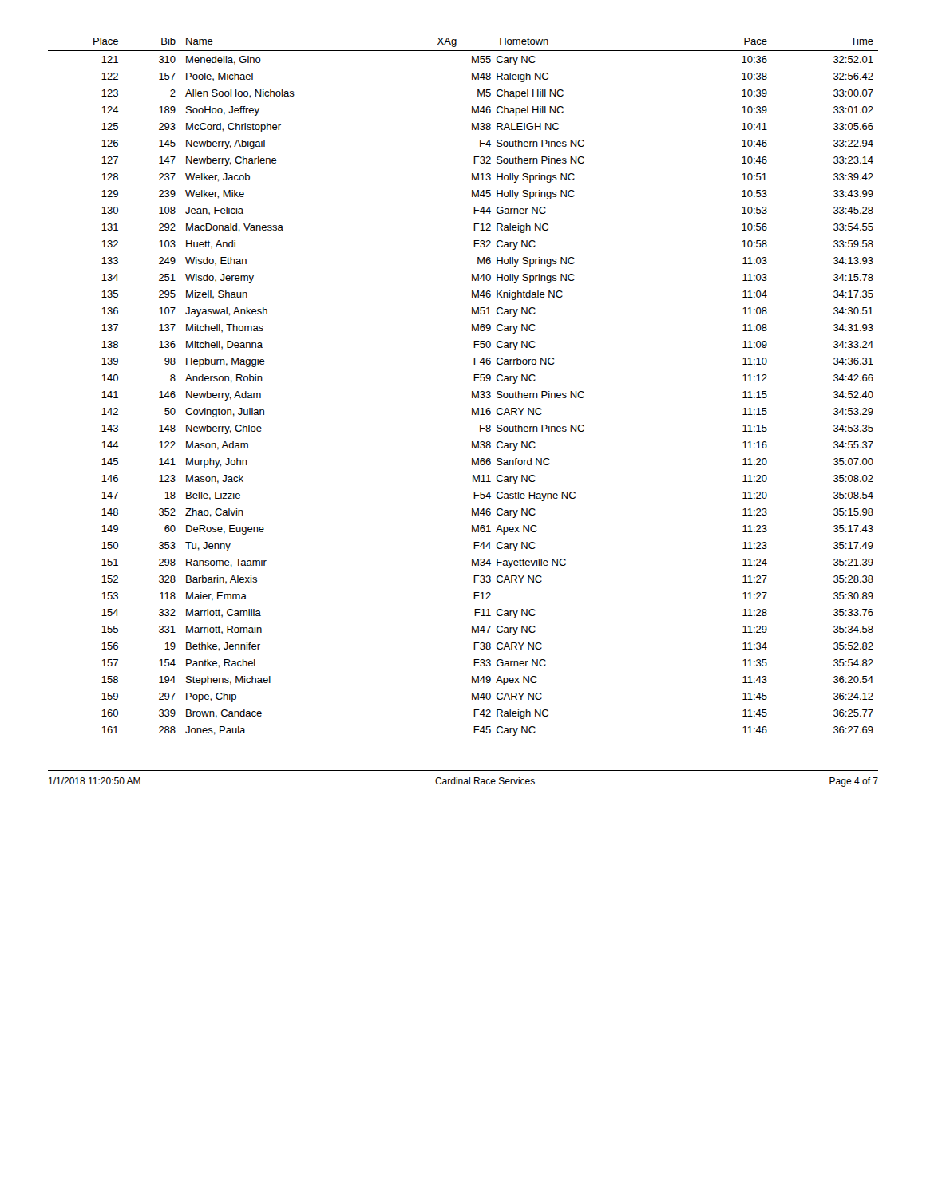| Place | Bib | Name | XAg | Hometown | Pace | Time |
| --- | --- | --- | --- | --- | --- | --- |
| 121 | 310 | Menedella, Gino | M55 | Cary NC | 10:36 | 32:52.01 |
| 122 | 157 | Poole, Michael | M48 | Raleigh NC | 10:38 | 32:56.42 |
| 123 | 2 | Allen SooHoo, Nicholas | M5 | Chapel Hill NC | 10:39 | 33:00.07 |
| 124 | 189 | SooHoo, Jeffrey | M46 | Chapel Hill NC | 10:39 | 33:01.02 |
| 125 | 293 | McCord, Christopher | M38 | RALEIGH NC | 10:41 | 33:05.66 |
| 126 | 145 | Newberry, Abigail | F4 | Southern Pines NC | 10:46 | 33:22.94 |
| 127 | 147 | Newberry, Charlene | F32 | Southern Pines NC | 10:46 | 33:23.14 |
| 128 | 237 | Welker, Jacob | M13 | Holly Springs NC | 10:51 | 33:39.42 |
| 129 | 239 | Welker, Mike | M45 | Holly Springs NC | 10:53 | 33:43.99 |
| 130 | 108 | Jean, Felicia | F44 | Garner NC | 10:53 | 33:45.28 |
| 131 | 292 | MacDonald, Vanessa | F12 | Raleigh NC | 10:56 | 33:54.55 |
| 132 | 103 | Huett, Andi | F32 | Cary NC | 10:58 | 33:59.58 |
| 133 | 249 | Wisdo, Ethan | M6 | Holly Springs NC | 11:03 | 34:13.93 |
| 134 | 251 | Wisdo, Jeremy | M40 | Holly Springs NC | 11:03 | 34:15.78 |
| 135 | 295 | Mizell, Shaun | M46 | Knightdale NC | 11:04 | 34:17.35 |
| 136 | 107 | Jayaswal, Ankesh | M51 | Cary NC | 11:08 | 34:30.51 |
| 137 | 137 | Mitchell, Thomas | M69 | Cary NC | 11:08 | 34:31.93 |
| 138 | 136 | Mitchell, Deanna | F50 | Cary NC | 11:09 | 34:33.24 |
| 139 | 98 | Hepburn, Maggie | F46 | Carrboro NC | 11:10 | 34:36.31 |
| 140 | 8 | Anderson, Robin | F59 | Cary NC | 11:12 | 34:42.66 |
| 141 | 146 | Newberry, Adam | M33 | Southern Pines NC | 11:15 | 34:52.40 |
| 142 | 50 | Covington, Julian | M16 | CARY NC | 11:15 | 34:53.29 |
| 143 | 148 | Newberry, Chloe | F8 | Southern Pines NC | 11:15 | 34:53.35 |
| 144 | 122 | Mason, Adam | M38 | Cary NC | 11:16 | 34:55.37 |
| 145 | 141 | Murphy, John | M66 | Sanford NC | 11:20 | 35:07.00 |
| 146 | 123 | Mason, Jack | M11 | Cary NC | 11:20 | 35:08.02 |
| 147 | 18 | Belle, Lizzie | F54 | Castle Hayne NC | 11:20 | 35:08.54 |
| 148 | 352 | Zhao, Calvin | M46 | Cary NC | 11:23 | 35:15.98 |
| 149 | 60 | DeRose, Eugene | M61 | Apex NC | 11:23 | 35:17.43 |
| 150 | 353 | Tu, Jenny | F44 | Cary NC | 11:23 | 35:17.49 |
| 151 | 298 | Ransome, Taamir | M34 | Fayetteville NC | 11:24 | 35:21.39 |
| 152 | 328 | Barbarin, Alexis | F33 | CARY NC | 11:27 | 35:28.38 |
| 153 | 118 | Maier, Emma | F12 | | 11:27 | 35:30.89 |
| 154 | 332 | Marriott, Camilla | F11 | Cary NC | 11:28 | 35:33.76 |
| 155 | 331 | Marriott, Romain | M47 | Cary NC | 11:29 | 35:34.58 |
| 156 | 19 | Bethke, Jennifer | F38 | CARY NC | 11:34 | 35:52.82 |
| 157 | 154 | Pantke, Rachel | F33 | Garner NC | 11:35 | 35:54.82 |
| 158 | 194 | Stephens, Michael | M49 | Apex NC | 11:43 | 36:20.54 |
| 159 | 297 | Pope, Chip | M40 | CARY NC | 11:45 | 36:24.12 |
| 160 | 339 | Brown, Candace | F42 | Raleigh NC | 11:45 | 36:25.77 |
| 161 | 288 | Jones, Paula | F45 | Cary NC | 11:46 | 36:27.69 |
1/1/2018 11:20:50 AM Cardinal Race Services Page 4 of 7